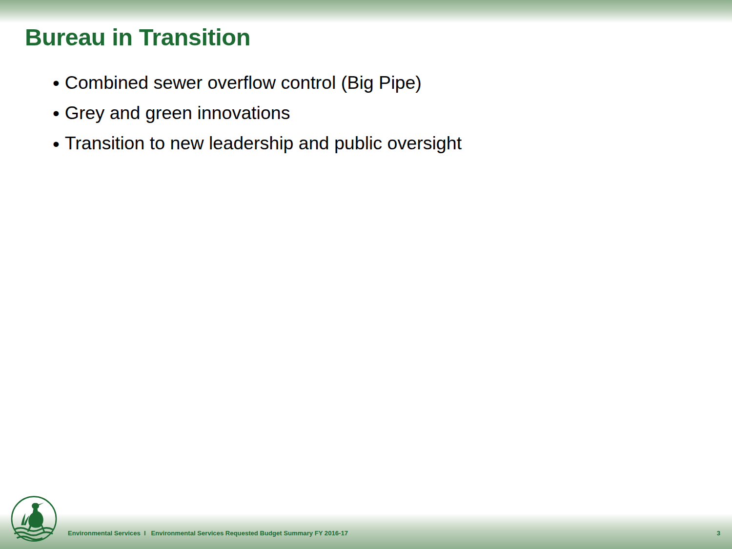Bureau in Transition
Combined sewer overflow control (Big Pipe)
Grey and green innovations
Transition to new leadership and public oversight
Heron in circle logo
Environmental Services l Environmental Services Requested Budget Summary FY 2016-17
3